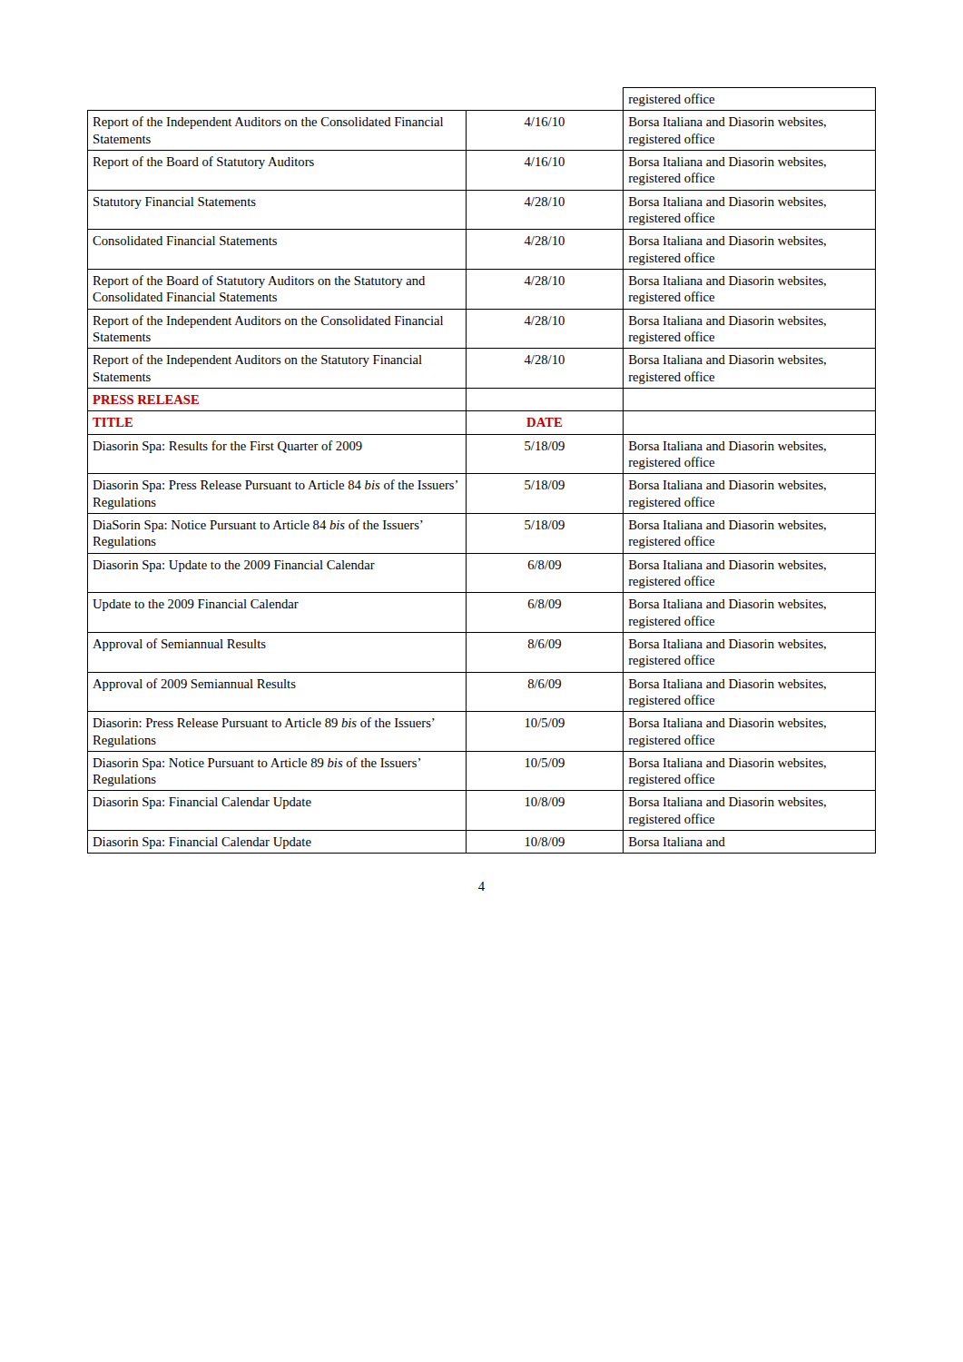| | | registered office |
| Report of the Independent Auditors on the Consolidated Financial Statements | 4/16/10 | Borsa Italiana and Diasorin websites, registered office |
| Report of the Board of Statutory Auditors | 4/16/10 | Borsa Italiana and Diasorin websites, registered office |
| Statutory Financial Statements | 4/28/10 | Borsa Italiana and Diasorin websites, registered office |
| Consolidated Financial Statements | 4/28/10 | Borsa Italiana and Diasorin websites, registered office |
| Report of the Board of Statutory Auditors on the Statutory and Consolidated Financial Statements | 4/28/10 | Borsa Italiana and Diasorin websites, registered office |
| Report of the Independent Auditors on the Consolidated Financial Statements | 4/28/10 | Borsa Italiana and Diasorin websites, registered office |
| Report of the Independent Auditors on the Statutory Financial Statements | 4/28/10 | Borsa Italiana and Diasorin websites, registered office |
| PRESS RELEASE | | |
| TITLE | DATE | |
| Diasorin Spa: Results for the First Quarter of 2009 | 5/18/09 | Borsa Italiana and Diasorin websites, registered office |
| Diasorin Spa: Press Release Pursuant to Article 84 bis of the Issuers’ Regulations | 5/18/09 | Borsa Italiana and Diasorin websites, registered office |
| DiaSorin Spa: Notice Pursuant to Article 84 bis of the Issuers’ Regulations | 5/18/09 | Borsa Italiana and Diasorin websites, registered office |
| Diasorin Spa: Update to the 2009 Financial Calendar | 6/8/09 | Borsa Italiana and Diasorin websites, registered office |
| Update to the 2009 Financial Calendar | 6/8/09 | Borsa Italiana and Diasorin websites, registered office |
| Approval of Semiannual Results | 8/6/09 | Borsa Italiana and Diasorin websites, registered office |
| Approval of 2009 Semiannual Results | 8/6/09 | Borsa Italiana and Diasorin websites, registered office |
| Diasorin: Press Release Pursuant to Article 89 bis of the Issuers’ Regulations | 10/5/09 | Borsa Italiana and Diasorin websites, registered office |
| Diasorin Spa: Notice Pursuant to Article 89 bis of the Issuers’ Regulations | 10/5/09 | Borsa Italiana and Diasorin websites, registered office |
| Diasorin Spa: Financial Calendar Update | 10/8/09 | Borsa Italiana and Diasorin websites, registered office |
| Diasorin Spa: Financial Calendar Update | 10/8/09 | Borsa Italiana and |
4